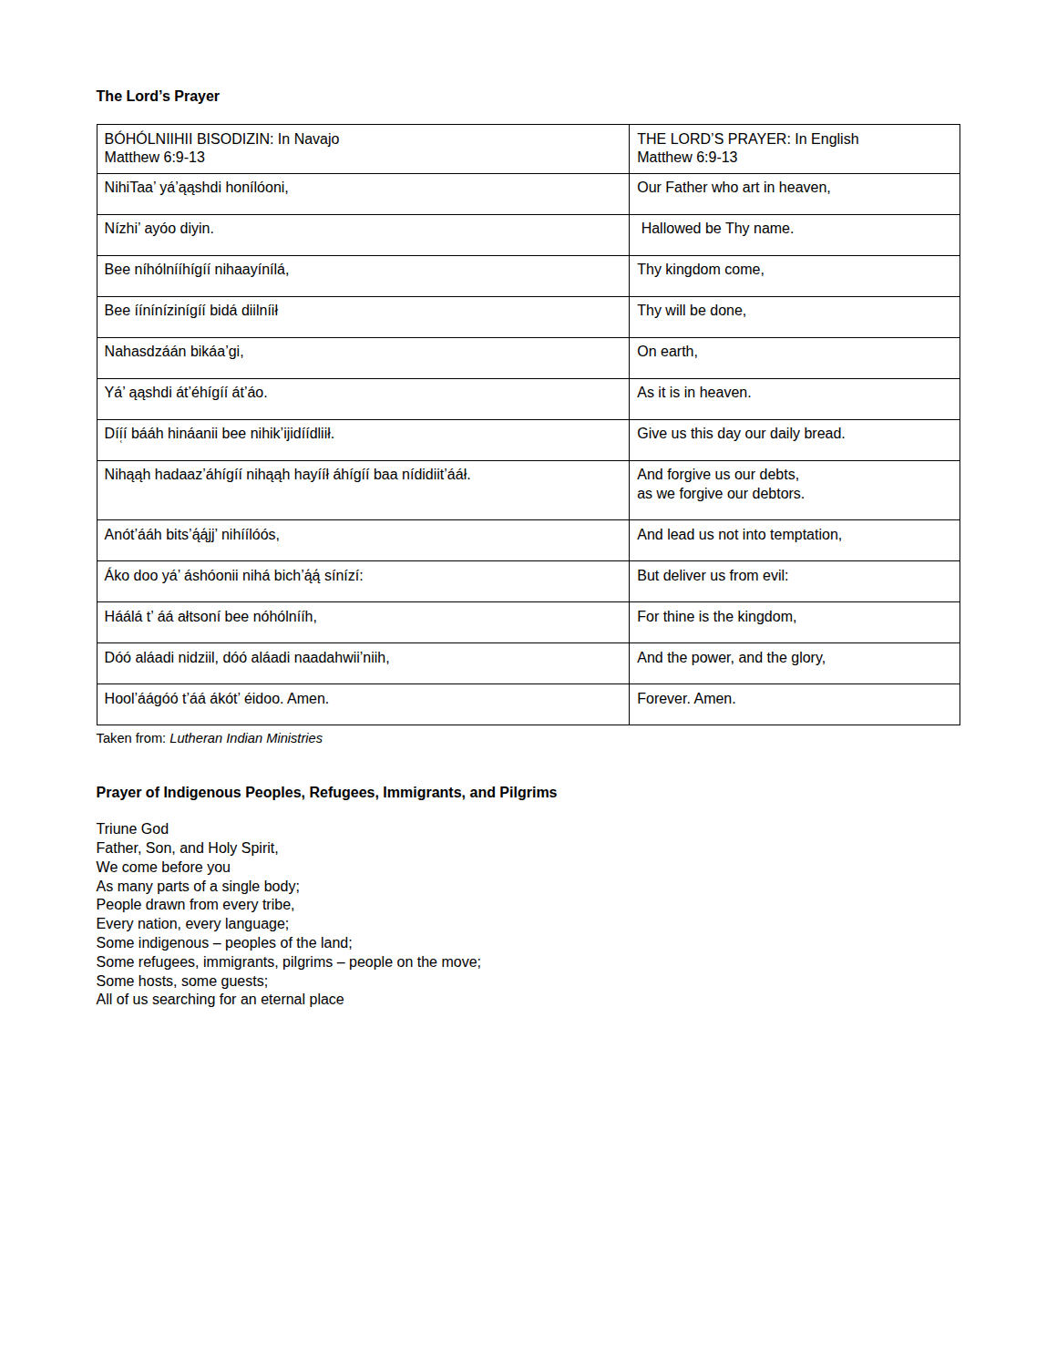The Lord’s Prayer
| BÓHÓLNIIHII BISODIZIN: In Navajo Matthew 6:9-13 | THE LORD’S PRAYER: In English Matthew 6:9-13 |
| --- | --- |
| NihiTaa’ yá’ąąshdi honílóoni, | Our Father who art in heaven, |
| Nízhi’ ayóo diyin. | Hallowed be Thy name. |
| Bee níhólnííhígíí nihaayínílá, | Thy kingdom come, |
| Bee íínínízinígíí bidá diilníił | Thy will be done, |
| Nahasdzáán bikáa’gi, | On earth, |
| Yá’ ąąshdi át’éhígíí át’áo. | As it is in heaven. |
| Díí̜í bááh hináanii bee nihik’ijidíídliił. | Give us this day our daily bread. |
| Nihąąh hadaaz’áhígíí nihąąh hayííł áhígíí baa nídidiit’ááł. | And forgive us our debts, as we forgive our debtors. |
| Anót’ááh bits’ą́ą́jj’ nihíílóós, | And lead us not into temptation, |
| Áko doo yá’ áshóonii nihá bich’ą́ą́ sínízí: | But deliver us from evil: |
| Háálá t’ áá ałtsoní bee nóhólnííh, | For thine is the kingdom, |
| Dóó aláadi nidziil, dóó aláadi naadahwii’niih, | And the power, and the glory, |
| Hool’áágóó t’áá ákót’ éidoo. Amen. | Forever. Amen. |
Taken from: Lutheran Indian Ministries
Prayer of Indigenous Peoples, Refugees, Immigrants, and Pilgrims
Triune God
Father, Son, and Holy Spirit,
We come before you
As many parts of a single body;
People drawn from every tribe,
Every nation, every language;
Some indigenous – peoples of the land;
Some refugees, immigrants, pilgrims – people on the move;
Some hosts, some guests;
All of us searching for an eternal place